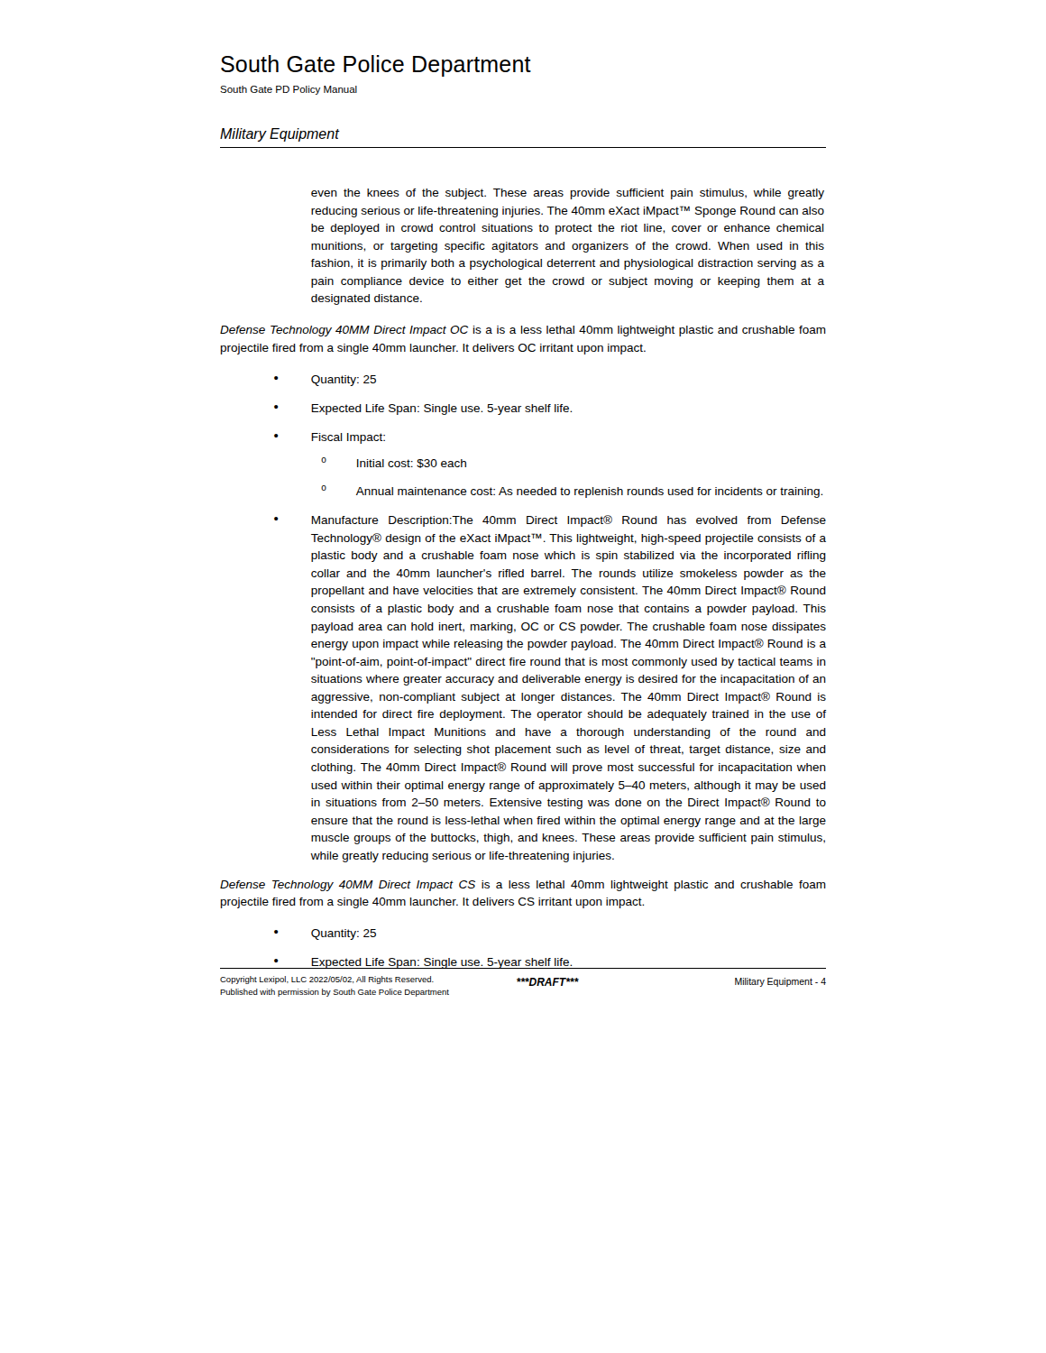South Gate Police Department
South Gate PD Policy Manual
Military Equipment
even the knees of the subject. These areas provide sufficient pain stimulus, while greatly reducing serious or life-threatening injuries. The 40mm eXact iMpact™ Sponge Round can also be deployed in crowd control situations to protect the riot line, cover or enhance chemical munitions, or targeting specific agitators and organizers of the crowd. When used in this fashion, it is primarily both a psychological deterrent and physiological distraction serving as a pain compliance device to either get the crowd or subject moving or keeping them at a designated distance.
Defense Technology 40MM Direct Impact OC is a is a less lethal 40mm lightweight plastic and crushable foam projectile fired from a single 40mm launcher. It delivers OC irritant upon impact.
Quantity: 25
Expected Life Span: Single use. 5-year shelf life.
Fiscal Impact:
Initial cost: $30 each
Annual maintenance cost: As needed to replenish rounds used for incidents or training.
Manufacture Description:The 40mm Direct Impact® Round has evolved from Defense Technology® design of the eXact iMpact™. This lightweight, high-speed projectile consists of a plastic body and a crushable foam nose which is spin stabilized via the incorporated rifling collar and the 40mm launcher's rifled barrel. The rounds utilize smokeless powder as the propellant and have velocities that are extremely consistent. The 40mm Direct Impact® Round consists of a plastic body and a crushable foam nose that contains a powder payload. This payload area can hold inert, marking, OC or CS powder. The crushable foam nose dissipates energy upon impact while releasing the powder payload. The 40mm Direct Impact® Round is a "point-of-aim, point-of-impact" direct fire round that is most commonly used by tactical teams in situations where greater accuracy and deliverable energy is desired for the incapacitation of an aggressive, non-compliant subject at longer distances. The 40mm Direct Impact® Round is intended for direct fire deployment. The operator should be adequately trained in the use of Less Lethal Impact Munitions and have a thorough understanding of the round and considerations for selecting shot placement such as level of threat, target distance, size and clothing. The 40mm Direct Impact® Round will prove most successful for incapacitation when used within their optimal energy range of approximately 5–40 meters, although it may be used in situations from 2–50 meters. Extensive testing was done on the Direct Impact® Round to ensure that the round is less-lethal when fired within the optimal energy range and at the large muscle groups of the buttocks, thigh, and knees. These areas provide sufficient pain stimulus, while greatly reducing serious or life-threatening injuries.
Defense Technology 40MM Direct Impact CS is a less lethal 40mm lightweight plastic and crushable foam projectile fired from a single 40mm launcher. It delivers CS irritant upon impact.
Quantity: 25
Expected Life Span: Single use. 5-year shelf life.
Copyright Lexipol, LLC 2022/05/02, All Rights Reserved.
Published with permission by South Gate Police Department
***DRAFT***
Military Equipment - 4